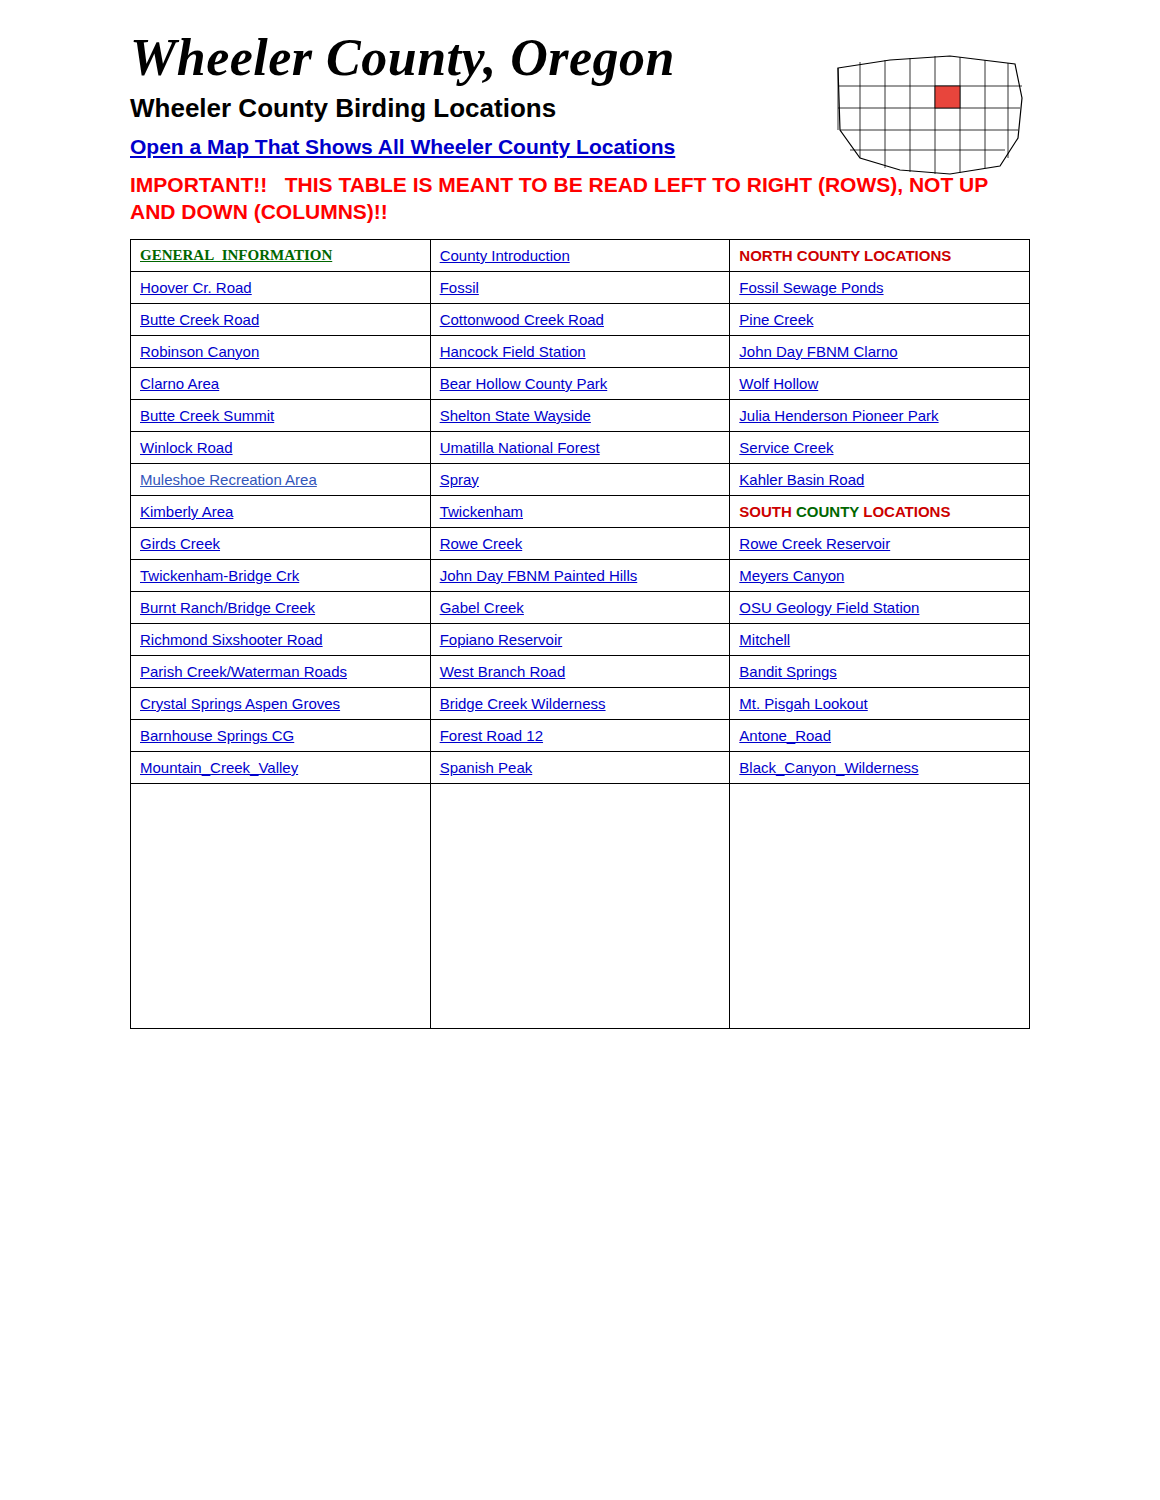Wheeler County, Oregon
Wheeler County Birding Locations
Open a Map That Shows All Wheeler County Locations
IMPORTANT!! THIS TABLE IS MEANT TO BE READ LEFT TO RIGHT (ROWS), NOT UP AND DOWN (COLUMNS)!!
| GENERAL INFORMATION | County Introduction | NORTH COUNTY LOCATIONS |
| Hoover Cr. Road | Fossil | Fossil Sewage Ponds |
| Butte Creek Road | Cottonwood Creek Road | Pine Creek |
| Robinson Canyon | Hancock Field Station | John Day FBNM Clarno |
| Clarno Area | Bear Hollow County Park | Wolf Hollow |
| Butte Creek Summit | Shelton State Wayside | Julia Henderson Pioneer Park |
| Winlock Road | Umatilla National Forest | Service Creek |
| Muleshoe Recreation Area | Spray | Kahler Basin Road |
| Kimberly Area | Twickenham | SOUTH COUNTY LOCATIONS |
| Girds Creek | Rowe Creek | Rowe Creek Reservoir |
| Twickenham-Bridge Crk | John Day FBNM Painted Hills | Meyers Canyon |
| Burnt Ranch/Bridge Creek | Gabel Creek | OSU Geology Field Station |
| Richmond Sixshooter Road | Fopiano Reservoir | Mitchell |
| Parish Creek/Waterman Roads | West Branch Road | Bandit Springs |
| Crystal Springs Aspen Groves | Bridge Creek Wilderness | Mt. Pisgah Lookout |
| Barnhouse Springs CG | Forest Road 12 | Antone_Road |
| Mountain_Creek_Valley | Spanish Peak | Black_Canyon_Wilderness |